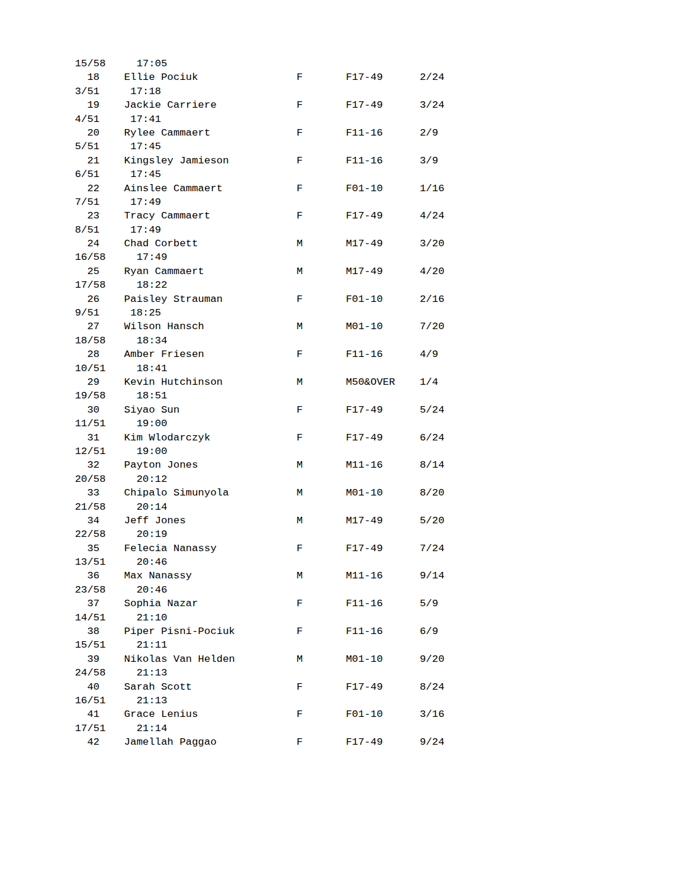15/58     17:05
    18    Ellie Pociuk                F       F17-49      2/24
  3/51     17:18
    19    Jackie Carriere             F       F17-49      3/24
  4/51     17:41
    20    Rylee Cammaert              F       F11-16      2/9
  5/51     17:45
    21    Kingsley Jamieson           F       F11-16      3/9
  6/51     17:45
    22    Ainslee Cammaert            F       F01-10      1/16
  7/51     17:49
    23    Tracy Cammaert              F       F17-49      4/24
  8/51     17:49
    24    Chad Corbett                M       M17-49      3/20
  16/58     17:49
    25    Ryan Cammaert               M       M17-49      4/20
  17/58     18:22
    26    Paisley Strauman            F       F01-10      2/16
  9/51     18:25
    27    Wilson Hansch               M       M01-10      7/20
  18/58     18:34
    28    Amber Friesen               F       F11-16      4/9
  10/51     18:41
    29    Kevin Hutchinson            M       M50&OVER    1/4
  19/58     18:51
    30    Siyao Sun                   F       F17-49      5/24
  11/51     19:00
    31    Kim Wlodarczyk              F       F17-49      6/24
  12/51     19:00
    32    Payton Jones                M       M11-16      8/14
  20/58     20:12
    33    Chipalo Simunyola           M       M01-10      8/20
  21/58     20:14
    34    Jeff Jones                  M       M17-49      5/20
  22/58     20:19
    35    Felecia Nanassy             F       F17-49      7/24
  13/51     20:46
    36    Max Nanassy                 M       M11-16      9/14
  23/58     20:46
    37    Sophia Nazar                F       F11-16      5/9
  14/51     21:10
    38    Piper Pisni-Pociuk          F       F11-16      6/9
  15/51     21:11
    39    Nikolas Van Helden          M       M01-10      9/20
  24/58     21:13
    40    Sarah Scott                 F       F17-49      8/24
  16/51     21:13
    41    Grace Lenius                F       F01-10      3/16
  17/51     21:14
    42    Jamellah Paggao             F       F17-49      9/24